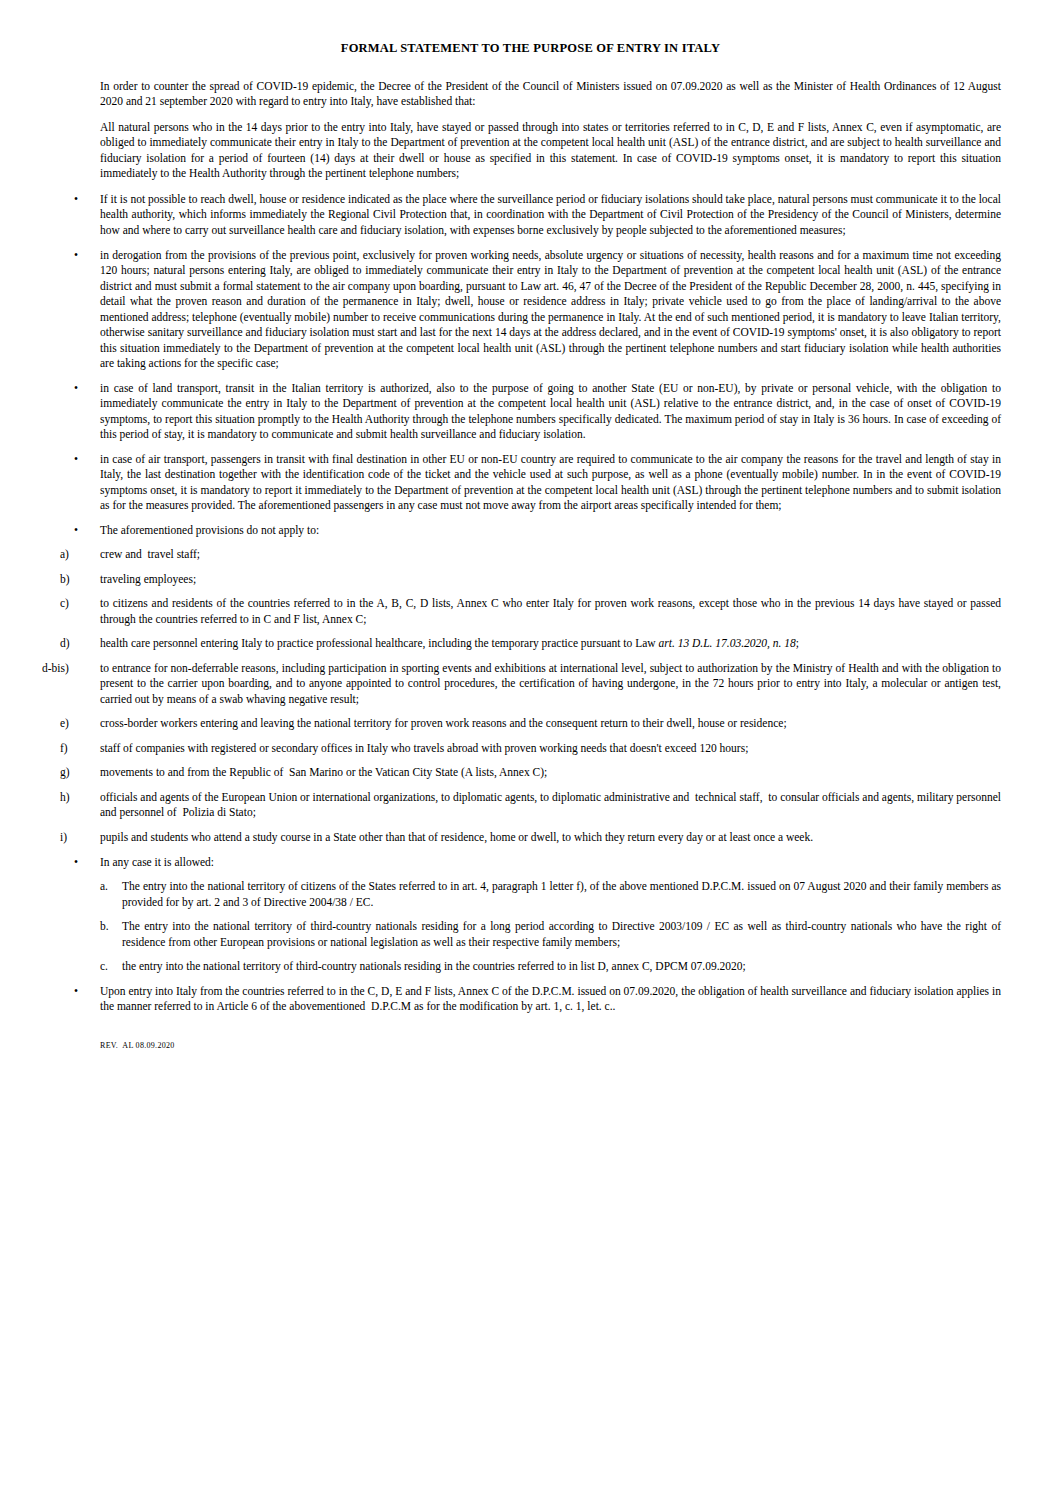FORMAL STATEMENT TO THE PURPOSE OF ENTRY IN ITALY
In order to counter the spread of COVID-19 epidemic, the Decree of the President of the Council of Ministers issued on 07.09.2020 as well as the Minister of Health Ordinances of 12 August 2020 and 21 september 2020 with regard to entry into Italy, have established that:
All natural persons who in the 14 days prior to the entry into Italy, have stayed or passed through into states or territories referred to in C, D, E and F lists, Annex C, even if asymptomatic, are obliged to immediately communicate their entry in Italy to the Department of prevention at the competent local health unit (ASL) of the entrance district, and are subject to health surveillance and fiduciary isolation for a period of fourteen (14) days at their dwell or house as specified in this statement. In case of COVID-19 symptoms onset, it is mandatory to report this situation immediately to the Health Authority through the pertinent telephone numbers;
•If it is not possible to reach dwell, house or residence indicated as the place where the surveillance period or fiduciary isolations should take place, natural persons must communicate it to the local health authority, which informs immediately the Regional Civil Protection that, in coordination with the Department of Civil Protection of the Presidency of the Council of Ministers, determine how and where to carry out surveillance health care and fiduciary isolation, with expenses borne exclusively by people subjected to the aforementioned measures;
•in derogation from the provisions of the previous point, exclusively for proven working needs, absolute urgency or situations of necessity, health reasons and for a maximum time not exceeding 120 hours; natural persons entering Italy, are obliged to immediately communicate their entry in Italy to the Department of prevention at the competent local health unit (ASL) of the entrance district and must submit a formal statement to the air company upon boarding, pursuant to Law art. 46, 47 of the Decree of the President of the Republic December 28, 2000, n. 445, specifying in detail what the proven reason and duration of the permanence in Italy; dwell, house or residence address in Italy; private vehicle used to go from the place of landing/arrival to the above mentioned address; telephone (eventually mobile) number to receive communications during the permanence in Italy. At the end of such mentioned period, it is mandatory to leave Italian territory, otherwise sanitary surveillance and fiduciary isolation must start and last for the next 14 days at the address declared, and in the event of COVID-19 symptoms' onset, it is also obligatory to report this situation immediately to the Department of prevention at the competent local health unit (ASL) through the pertinent telephone numbers and start fiduciary isolation while health authorities are taking actions for the specific case;
•in case of land transport, transit in the Italian territory is authorized, also to the purpose of going to another State (EU or non-EU), by private or personal vehicle, with the obligation to immediately communicate the entry in Italy to the Department of prevention at the competent local health unit (ASL) relative to the entrance district, and, in the case of onset of COVID-19 symptoms, to report this situation promptly to the Health Authority through the telephone numbers specifically dedicated. The maximum period of stay in Italy is 36 hours. In case of exceeding of this period of stay, it is mandatory to communicate and submit health surveillance and fiduciary isolation.
•in case of air transport, passengers in transit with final destination in other EU or non-EU country are required to communicate to the air company the reasons for the travel and length of stay in Italy, the last destination together with the identification code of the ticket and the vehicle used at such purpose, as well as a phone (eventually mobile) number. In in the event of COVID-19 symptoms onset, it is mandatory to report it immediately to the Department of prevention at the competent local health unit (ASL) through the pertinent telephone numbers and to submit isolation as for the measures provided. The aforementioned passengers in any case must not move away from the airport areas specifically intended for them;
•The aforementioned provisions do not apply to:
a) crew and travel staff;
b) traveling employees;
c) to citizens and residents of the countries referred to in the A, B, C, D lists, Annex C who enter Italy for proven work reasons, except those who in the previous 14 days have stayed or passed through the countries referred to in C and F list, Annex C;
d) health care personnel entering Italy to practice professional healthcare, including the temporary practice pursuant to Law art. 13 D.L. 17.03.2020, n. 18;
d-bis) to entrance for non-deferrable reasons, including participation in sporting events and exhibitions at international level, subject to authorization by the Ministry of Health and with the obligation to present to the carrier upon boarding, and to anyone appointed to control procedures, the certification of having undergone, in the 72 hours prior to entry into Italy, a molecular or antigen test, carried out by means of a swab whaving negative result;
e) cross-border workers entering and leaving the national territory for proven work reasons and the consequent return to their dwell, house or residence;
f) staff of companies with registered or secondary offices in Italy who travels abroad with proven working needs that doesn't exceed 120 hours;
g) movements to and from the Republic of San Marino or the Vatican City State (A lists, Annex C);
h) officials and agents of the European Union or international organizations, to diplomatic agents, to diplomatic administrative and technical staff, to consular officials and agents, military personnel and personnel of Polizia di Stato;
i) pupils and students who attend a study course in a State other than that of residence, home or dwell, to which they return every day or at least once a week.
•In any case it is allowed:
a. The entry into the national territory of citizens of the States referred to in art. 4, paragraph 1 letter f), of the above mentioned D.P.C.M. issued on 07 August 2020 and their family members as provided for by art. 2 and 3 of Directive 2004/38 / EC.
b. The entry into the national territory of third-country nationals residing for a long period according to Directive 2003/109 / EC as well as third-country nationals who have the right of residence from other European provisions or national legislation as well as their respective family members;
c. the entry into the national territory of third-country nationals residing in the countries referred to in list D, annex C, DPCM 07.09.2020;
•Upon entry into Italy from the countries referred to in the C, D, E and F lists, Annex C of the D.P.C.M. issued on 07.09.2020, the obligation of health surveillance and fiduciary isolation applies in the manner referred to in Article 6 of the abovementioned D.P.C.M as for the modification by art. 1, c. 1, let. c..
REV. AL 08.09.2020